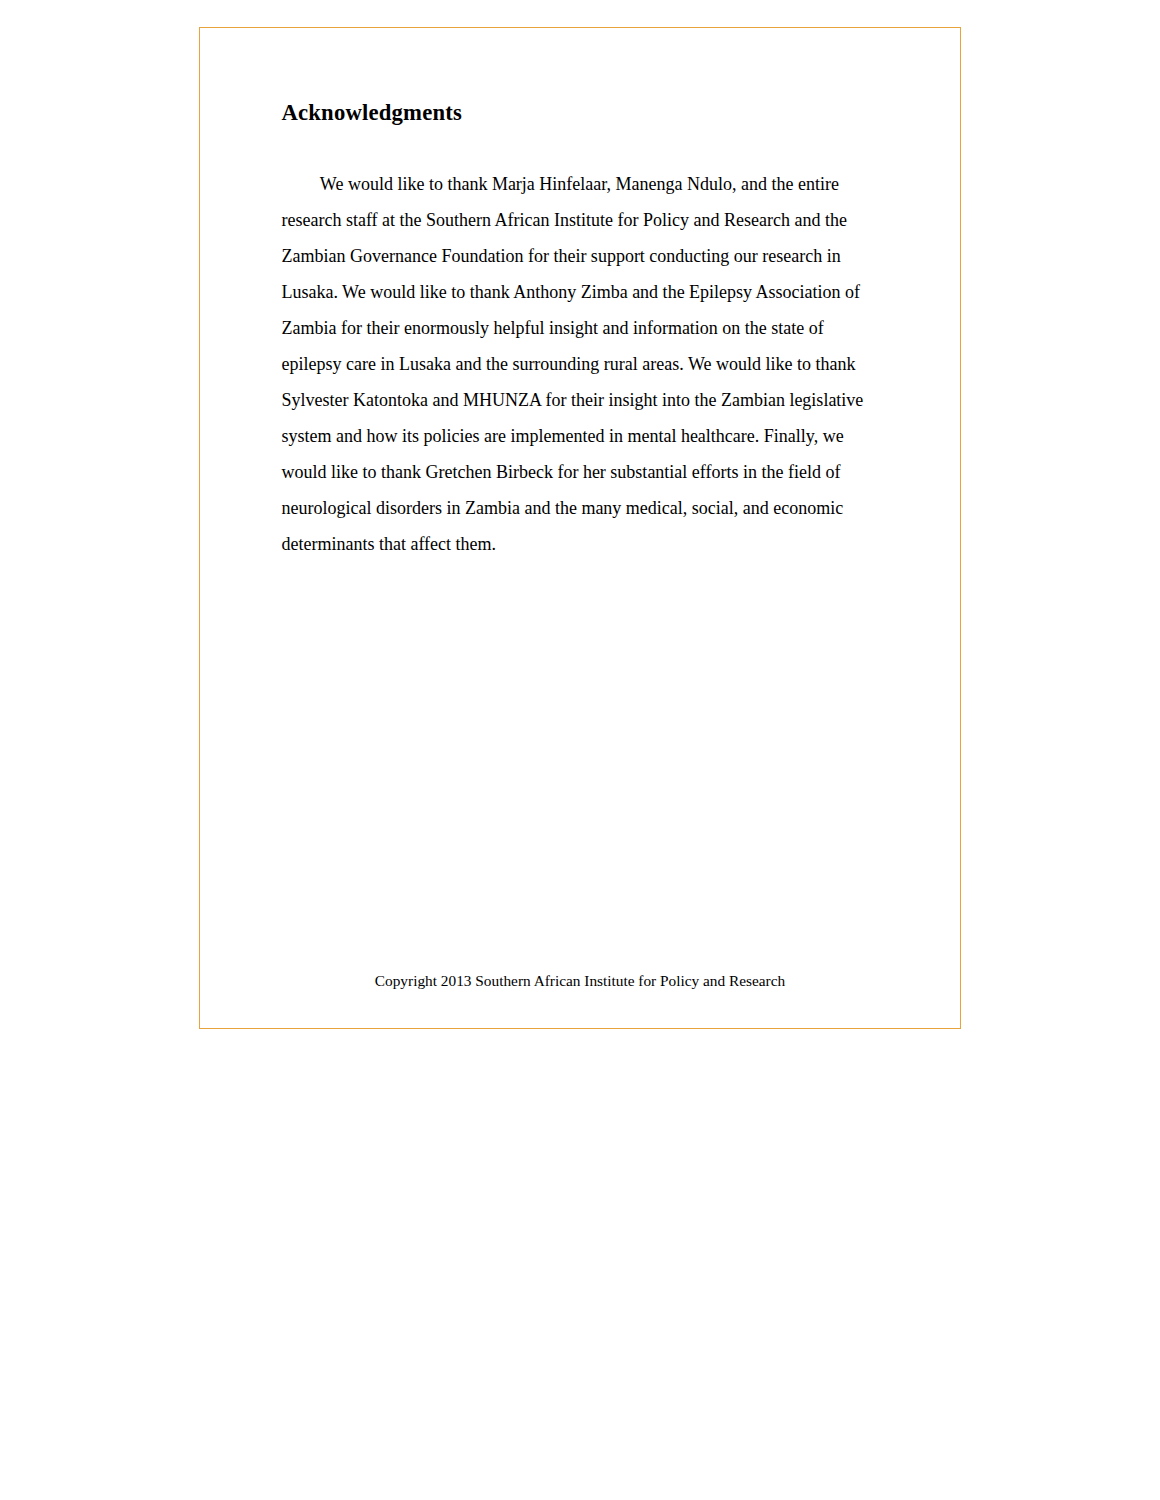Acknowledgments
We would like to thank Marja Hinfelaar, Manenga Ndulo, and the entire research staff at the Southern African Institute for Policy and Research and the Zambian Governance Foundation for their support conducting our research in Lusaka. We would like to thank Anthony Zimba and the Epilepsy Association of Zambia for their enormously helpful insight and information on the state of epilepsy care in Lusaka and the surrounding rural areas. We would like to thank Sylvester Katontoka and MHUNZA for their insight into the Zambian legislative system and how its policies are implemented in mental healthcare. Finally, we would like to thank Gretchen Birbeck for her substantial efforts in the field of neurological disorders in Zambia and the many medical, social, and economic determinants that affect them.
Copyright 2013 Southern African Institute for Policy and Research